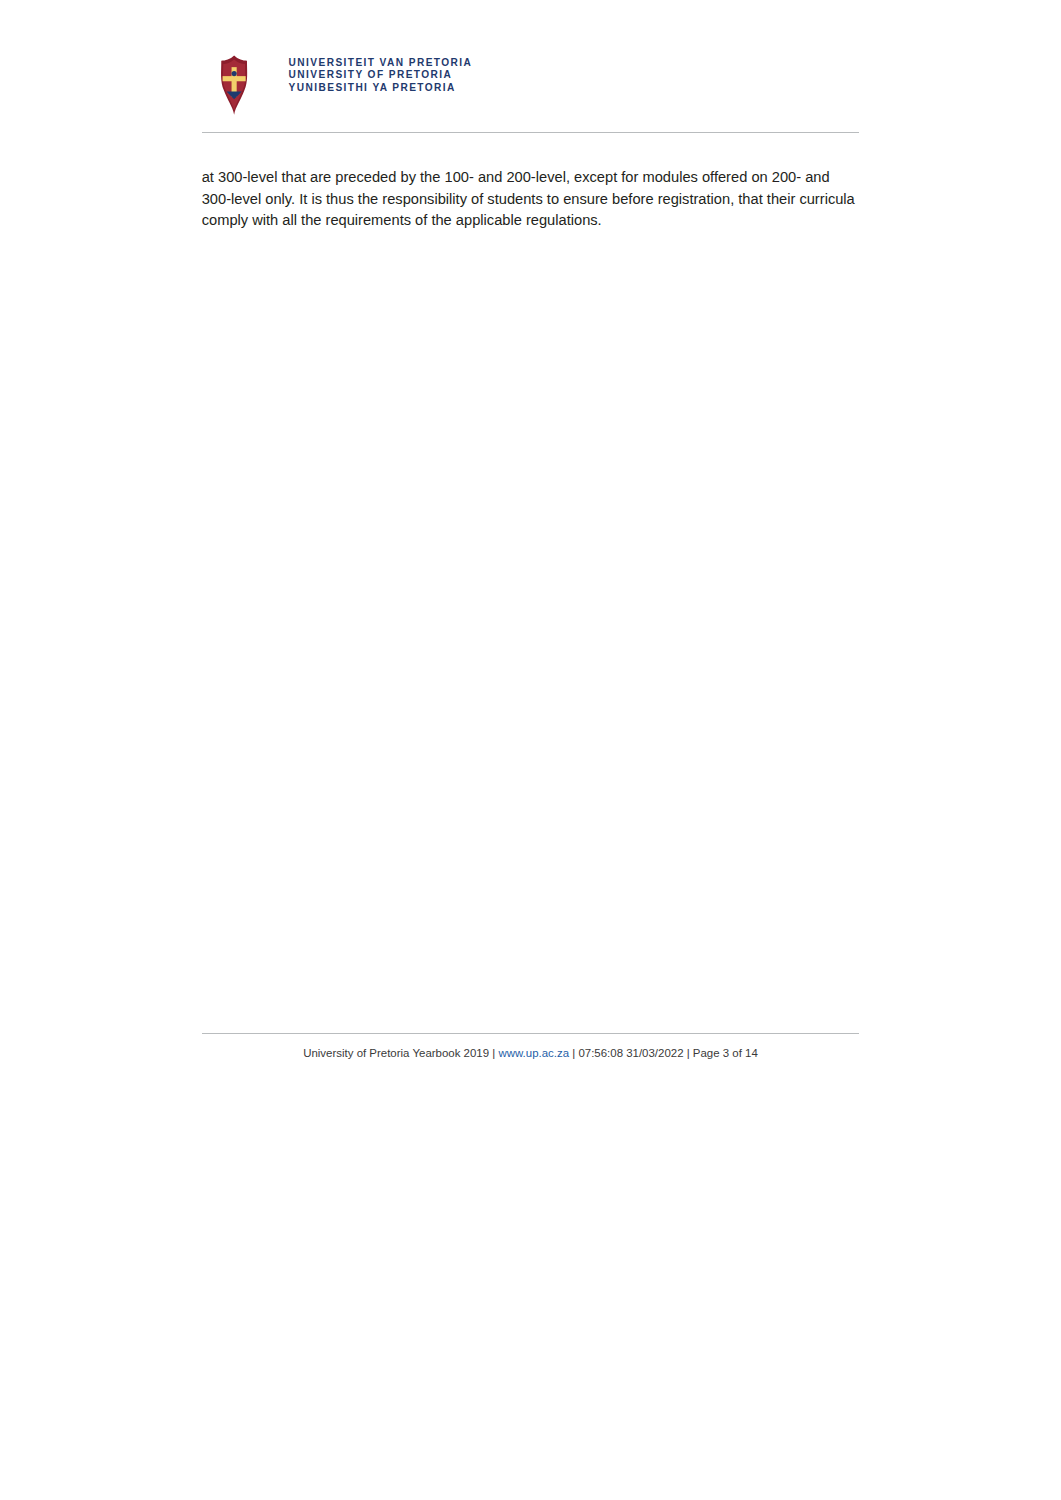UNIVERSITEIT VAN PRETORIA
UNIVERSITY OF PRETORIA
YUNIBESITHI YA PRETORIA
at 300-level that are preceded by the 100- and 200-level, except for modules offered on 200- and 300-level only. It is thus the responsibility of students to ensure before registration, that their curricula comply with all the requirements of the applicable regulations.
University of Pretoria Yearbook 2019 | www.up.ac.za | 07:56:08 31/03/2022 | Page 3 of 14